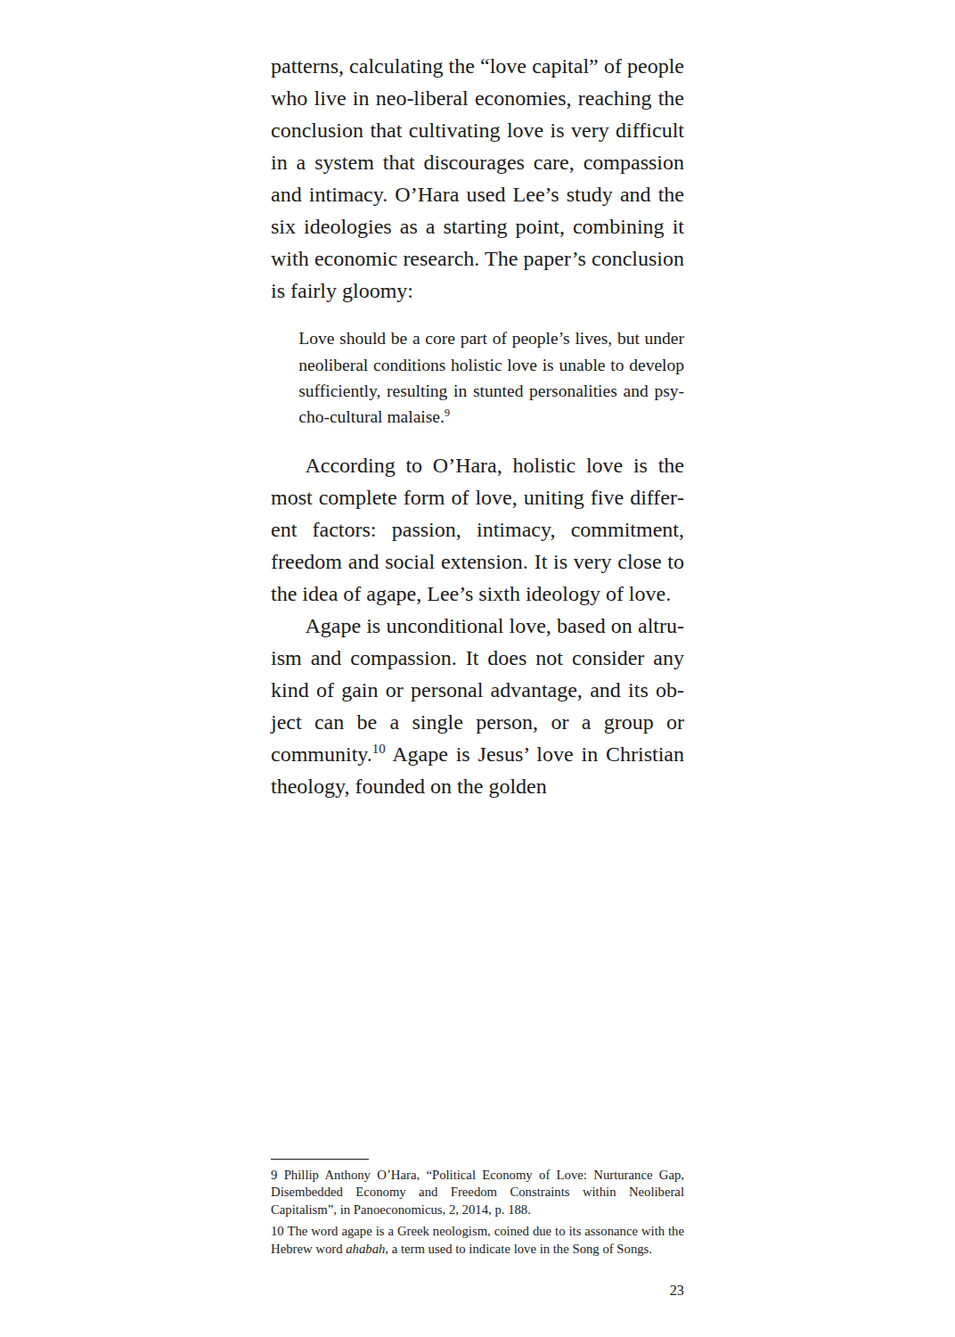patterns, calculating the “love capital” of people who live in neo-liberal economies, reaching the conclusion that cultivating love is very difficult in a system that discourages care, compassion and intimacy. O’Hara used Lee’s study and the six ideologies as a starting point, combining it with economic research. The paper’s conclusion is fairly gloomy:
Love should be a core part of people’s lives, but under neoliberal conditions holistic love is unable to develop sufficiently, resulting in stunted personalities and psycho-cultural malaise.9
According to O’Hara, holistic love is the most complete form of love, uniting five different factors: passion, intimacy, commitment, freedom and social extension. It is very close to the idea of agape, Lee’s sixth ideology of love.
Agape is unconditional love, based on altruism and compassion. It does not consider any kind of gain or personal advantage, and its object can be a single person, or a group or community.10 Agape is Jesus’ love in Christian theology, founded on the golden
9 Phillip Anthony O’Hara, “Political Economy of Love: Nurturance Gap, Disembedded Economy and Freedom Constraints within Neoliberal Capitalism”, in Panoeconomicus, 2, 2014, p. 188.
10 The word agape is a Greek neologism, coined due to its assonance with the Hebrew word ahabah, a term used to indicate love in the Song of Songs.
23